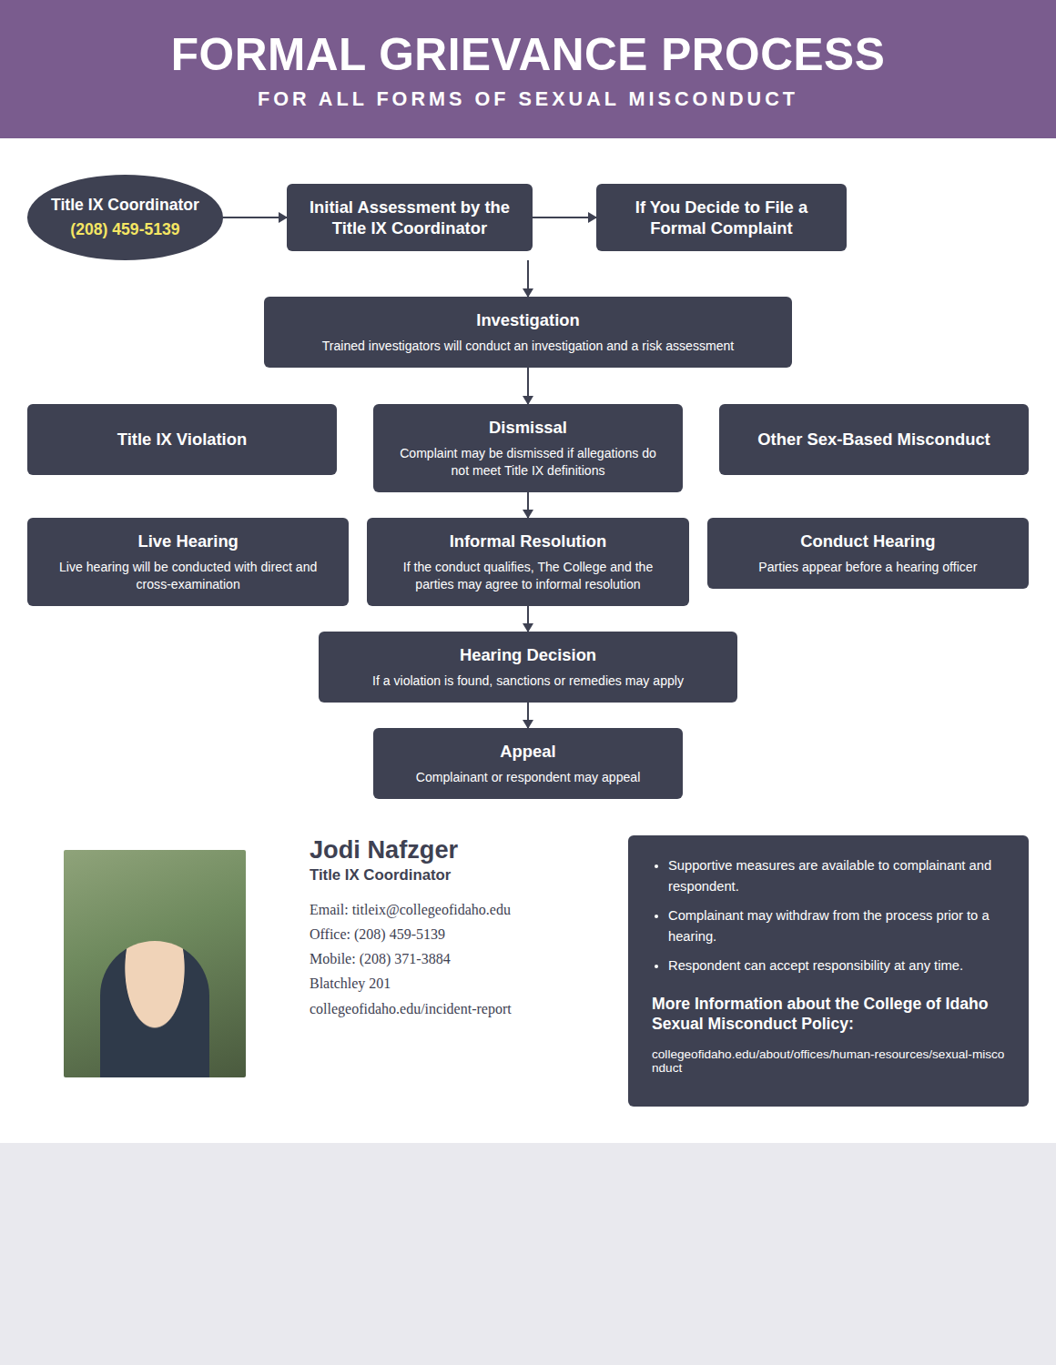Formal Grievance Process
For All Forms of Sexual Misconduct
Title IX Coordinator (208) 459-5139
Initial Assessment by the Title IX Coordinator
If You Decide to File a Formal Complaint
Investigation
Trained investigators will conduct an investigation and a risk assessment
Title IX Violation
Dismissal
Complaint may be dismissed if allegations do not meet Title IX definitions
Other Sex-Based Misconduct
Live Hearing
Live hearing will be conducted with direct and cross-examination
Informal Resolution
If the conduct qualifies, The College and the parties may agree to informal resolution
Conduct Hearing
Parties appear before a hearing officer
Hearing Decision
If a violation is found, sanctions or remedies may apply
Appeal
Complainant or respondent may appeal
Jodi Nafzger
Title IX Coordinator
Email: titleix@collegeofidaho.edu
Office: (208) 459-5139
Mobile: (208) 371-3884
Blatchley 201
collegeofidaho.edu/incident-report
Supportive measures are available to complainant and respondent.
Complainant may withdraw from the process prior to a hearing.
Respondent can accept responsibility at any time.
More Information about the College of Idaho Sexual Misconduct Policy:
collegeofidaho.edu/about/offices/human-resources/sexual-misconduct